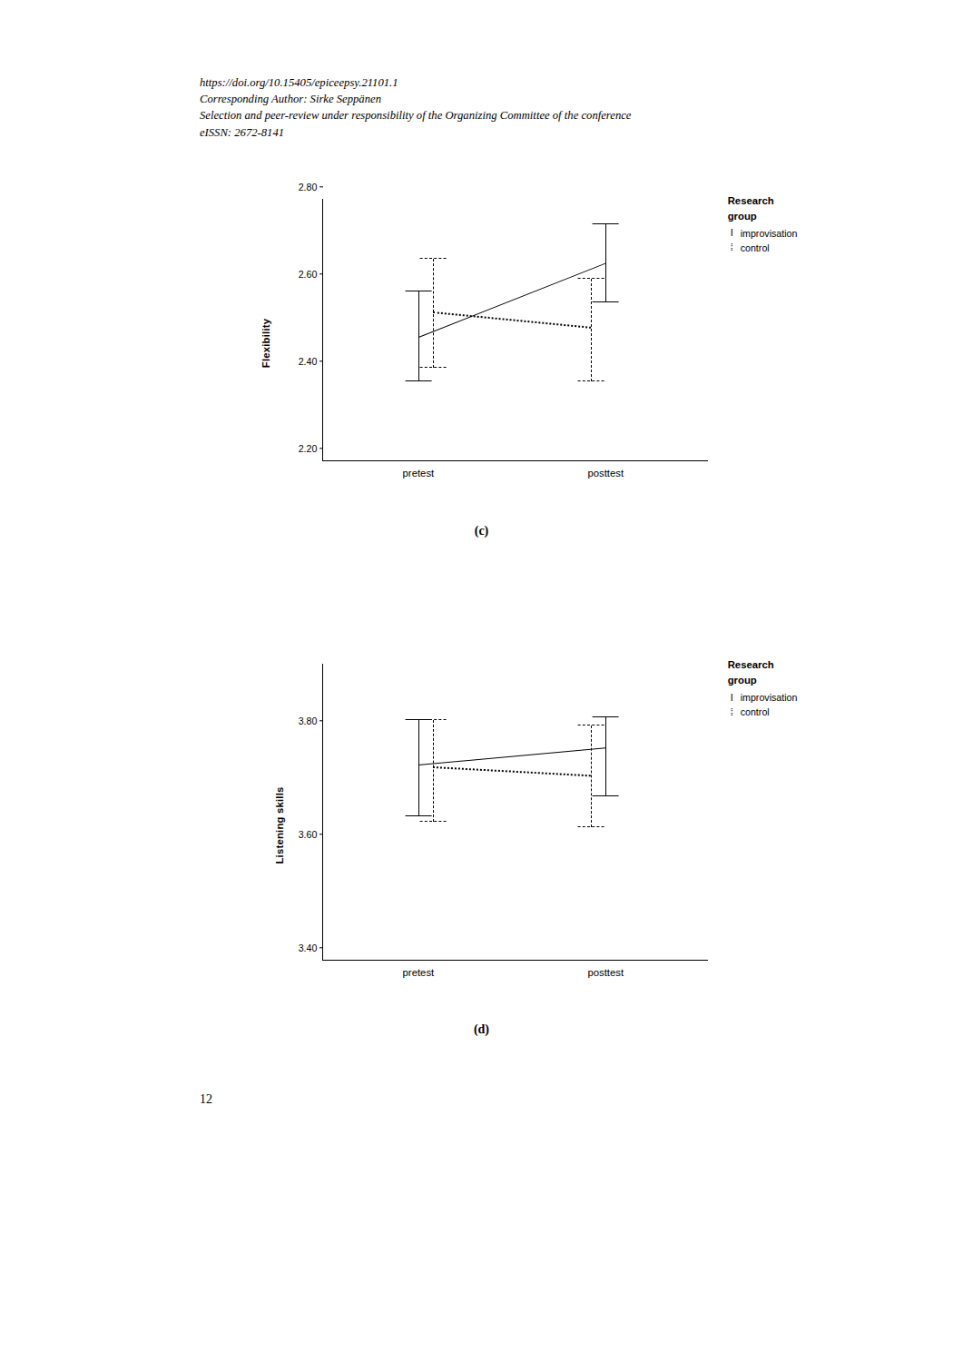https://doi.org/10.15405/epiceepsy.21101.1
Corresponding Author: Sirke Seppänen
Selection and peer-review under responsibility of the Organizing Committee of the conference
eISSN: 2672-8141
Research group
Iimprovisation
⁞control
Flexibility
2.20
2.40
2.60
2.80
pretest
posttest
(c)
Research group
Iimprovisation
⁞control
Listening skills
3.40
3.60
3.80
pretest
posttest
(d)
12